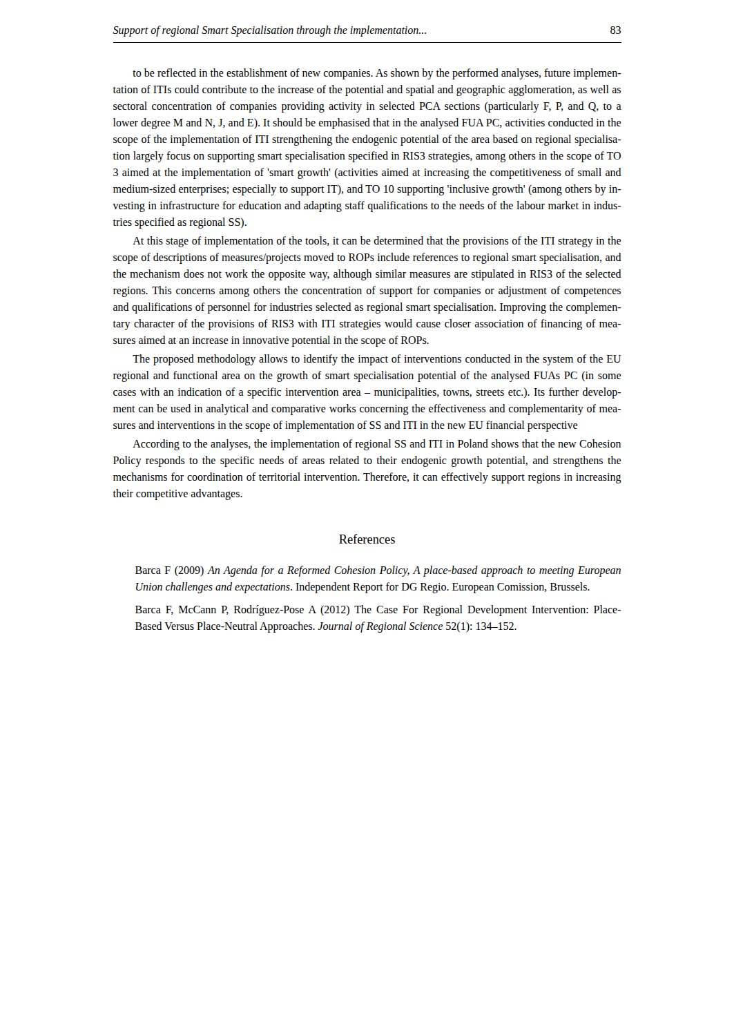Support of regional Smart Specialisation through the implementation... 83
to be reflected in the establishment of new companies. As shown by the performed analyses, future implementation of ITIs could contribute to the increase of the potential and spatial and geographic agglomeration, as well as sectoral concentration of companies providing activity in selected PCA sections (particularly F, P, and Q, to a lower degree M and N, J, and E). It should be emphasised that in the analysed FUA PC, activities conducted in the scope of the implementation of ITI strengthening the endogenic potential of the area based on regional specialisation largely focus on supporting smart specialisation specified in RIS3 strategies, among others in the scope of TO 3 aimed at the implementation of 'smart growth' (activities aimed at increasing the competitiveness of small and medium-sized enterprises; especially to support IT), and TO 10 supporting 'inclusive growth' (among others by investing in infrastructure for education and adapting staff qualifications to the needs of the labour market in industries specified as regional SS).
At this stage of implementation of the tools, it can be determined that the provisions of the ITI strategy in the scope of descriptions of measures/projects moved to ROPs include references to regional smart specialisation, and the mechanism does not work the opposite way, although similar measures are stipulated in RIS3 of the selected regions. This concerns among others the concentration of support for companies or adjustment of competences and qualifications of personnel for industries selected as regional smart specialisation. Improving the complementary character of the provisions of RIS3 with ITI strategies would cause closer association of financing of measures aimed at an increase in innovative potential in the scope of ROPs.
The proposed methodology allows to identify the impact of interventions conducted in the system of the EU regional and functional area on the growth of smart specialisation potential of the analysed FUAs PC (in some cases with an indication of a specific intervention area – municipalities, towns, streets etc.). Its further development can be used in analytical and comparative works concerning the effectiveness and complementarity of measures and interventions in the scope of implementation of SS and ITI in the new EU financial perspective
According to the analyses, the implementation of regional SS and ITI in Poland shows that the new Cohesion Policy responds to the specific needs of areas related to their endogenic growth potential, and strengthens the mechanisms for coordination of territorial intervention. Therefore, it can effectively support regions in increasing their competitive advantages.
References
Barca F (2009) An Agenda for a Reformed Cohesion Policy, A place-based approach to meeting European Union challenges and expectations. Independent Report for DG Regio. European Comission, Brussels.
Barca F, McCann P, Rodríguez-Pose A (2012) The Case For Regional Development Intervention: Place-Based Versus Place-Neutral Approaches. Journal of Regional Science 52(1): 134–152.